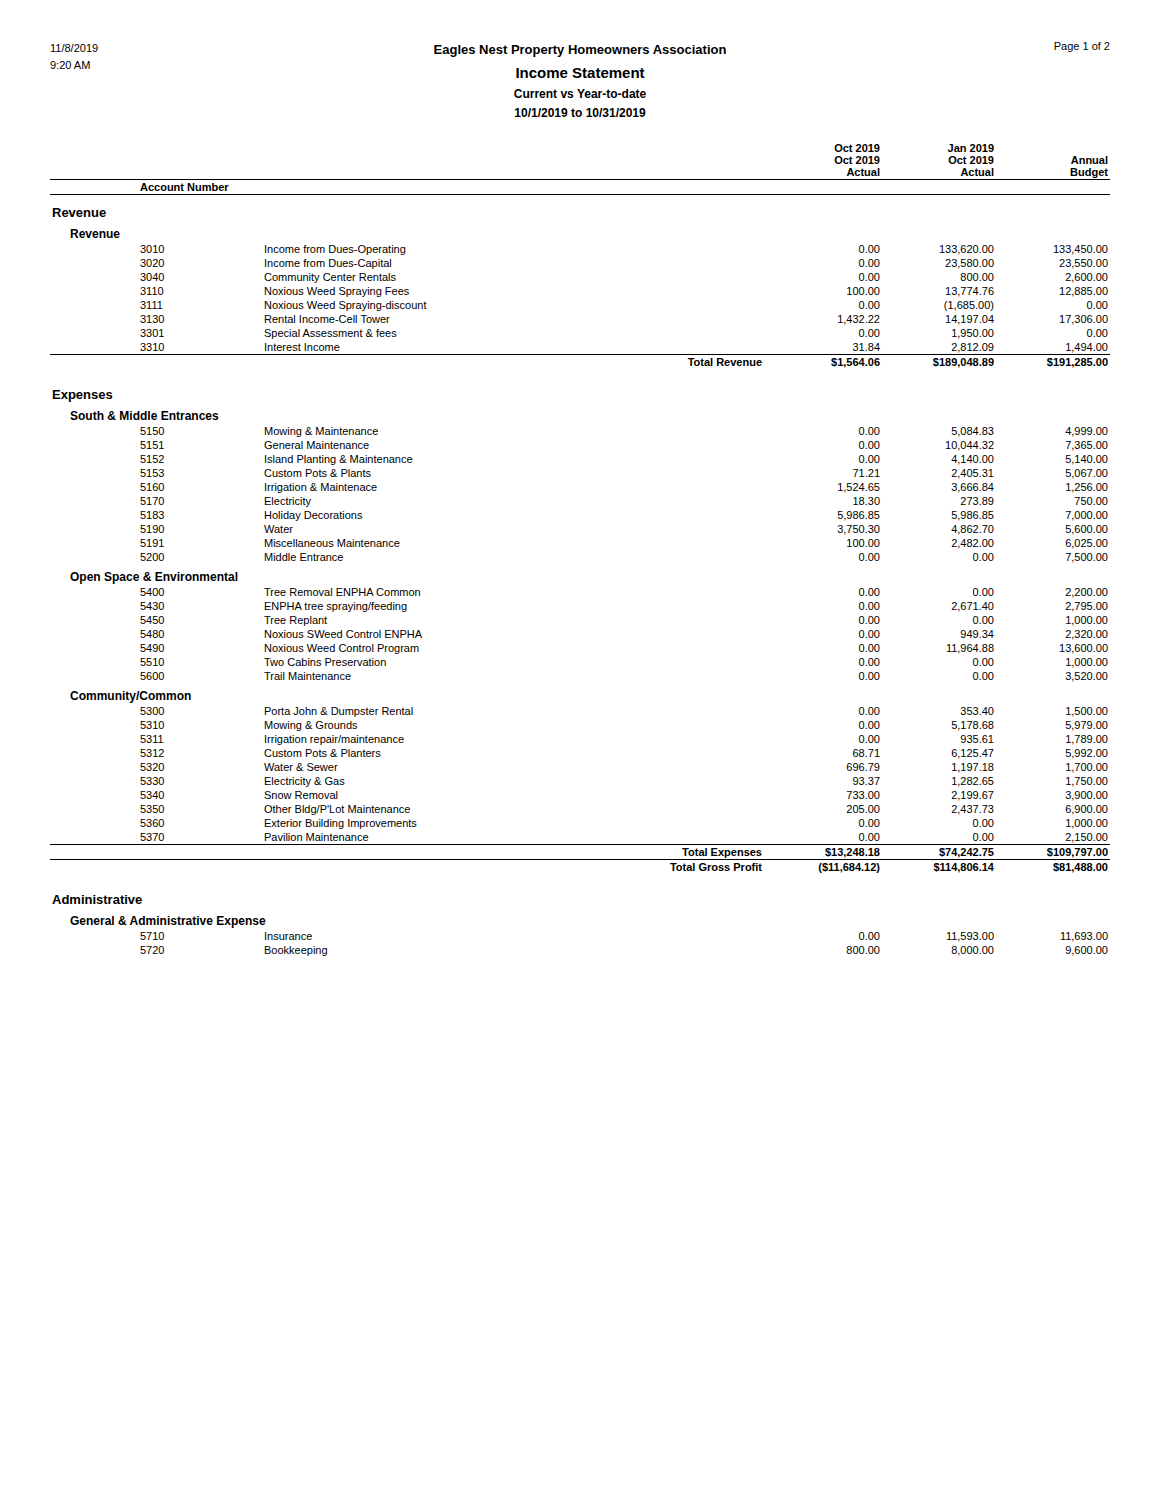11/8/2019
9:20 AM
Page 1 of 2
Eagles Nest Property Homeowners Association
Income Statement
Current vs Year-to-date
10/1/2019 to 10/31/2019
| | Oct 2019 Oct 2019 Actual | Jan 2019 Oct 2019 Actual | Annual Budget |
| --- | --- | --- | --- |
| Account Number | | | | |
| Revenue |
| Revenue |
| 3010 | Income from Dues-Operating | 0.00 | 133,620.00 | 133,450.00 |
| 3020 | Income from Dues-Capital | 0.00 | 23,580.00 | 23,550.00 |
| 3040 | Community Center Rentals | 0.00 | 800.00 | 2,600.00 |
| 3110 | Noxious Weed Spraying Fees | 100.00 | 13,774.76 | 12,885.00 |
| 3111 | Noxious Weed Spraying-discount | 0.00 | (1,685.00) | 0.00 |
| 3130 | Rental Income-Cell Tower | 1,432.22 | 14,197.04 | 17,306.00 |
| 3301 | Special Assessment & fees | 0.00 | 1,950.00 | 0.00 |
| 3310 | Interest Income | 31.84 | 2,812.09 | 1,494.00 |
| | Total Revenue | $1,564.06 | $189,048.89 | $191,285.00 |
| Expenses |
| South & Middle Entrances |
| 5150 | Mowing & Maintenance | 0.00 | 5,084.83 | 4,999.00 |
| 5151 | General Maintenance | 0.00 | 10,044.32 | 7,365.00 |
| 5152 | Island Planting & Maintenance | 0.00 | 4,140.00 | 5,140.00 |
| 5153 | Custom Pots & Plants | 71.21 | 2,405.31 | 5,067.00 |
| 5160 | Irrigation & Maintenace | 1,524.65 | 3,666.84 | 1,256.00 |
| 5170 | Electricity | 18.30 | 273.89 | 750.00 |
| 5183 | Holiday Decorations | 5,986.85 | 5,986.85 | 7,000.00 |
| 5190 | Water | 3,750.30 | 4,862.70 | 5,600.00 |
| 5191 | Miscellaneous Maintenance | 100.00 | 2,482.00 | 6,025.00 |
| 5200 | Middle Entrance | 0.00 | 0.00 | 7,500.00 |
| Open Space & Environmental |
| 5400 | Tree Removal ENPHA Common | 0.00 | 0.00 | 2,200.00 |
| 5430 | ENPHA tree spraying/feeding | 0.00 | 2,671.40 | 2,795.00 |
| 5450 | Tree Replant | 0.00 | 0.00 | 1,000.00 |
| 5480 | Noxious SWeed Control ENPHA | 0.00 | 949.34 | 2,320.00 |
| 5490 | Noxious Weed Control Program | 0.00 | 11,964.88 | 13,600.00 |
| 5510 | Two Cabins Preservation | 0.00 | 0.00 | 1,000.00 |
| 5600 | Trail Maintenance | 0.00 | 0.00 | 3,520.00 |
| Community/Common |
| 5300 | Porta John & Dumpster Rental | 0.00 | 353.40 | 1,500.00 |
| 5310 | Mowing & Grounds | 0.00 | 5,178.68 | 5,979.00 |
| 5311 | Irrigation repair/maintenance | 0.00 | 935.61 | 1,789.00 |
| 5312 | Custom Pots & Planters | 68.71 | 6,125.47 | 5,992.00 |
| 5320 | Water & Sewer | 696.79 | 1,197.18 | 1,700.00 |
| 5330 | Electricity & Gas | 93.37 | 1,282.65 | 1,750.00 |
| 5340 | Snow Removal | 733.00 | 2,199.67 | 3,900.00 |
| 5350 | Other Bldg/P'Lot Maintenance | 205.00 | 2,437.73 | 6,900.00 |
| 5360 | Exterior Building Improvements | 0.00 | 0.00 | 1,000.00 |
| 5370 | Pavilion Maintenance | 0.00 | 0.00 | 2,150.00 |
| | Total Expenses | $13,248.18 | $74,242.75 | $109,797.00 |
| | Total Gross Profit | ($11,684.12) | $114,806.14 | $81,488.00 |
| Administrative |
| General & Administrative Expense |
| 5710 | Insurance | 0.00 | 11,593.00 | 11,693.00 |
| 5720 | Bookkeeping | 800.00 | 8,000.00 | 9,600.00 |